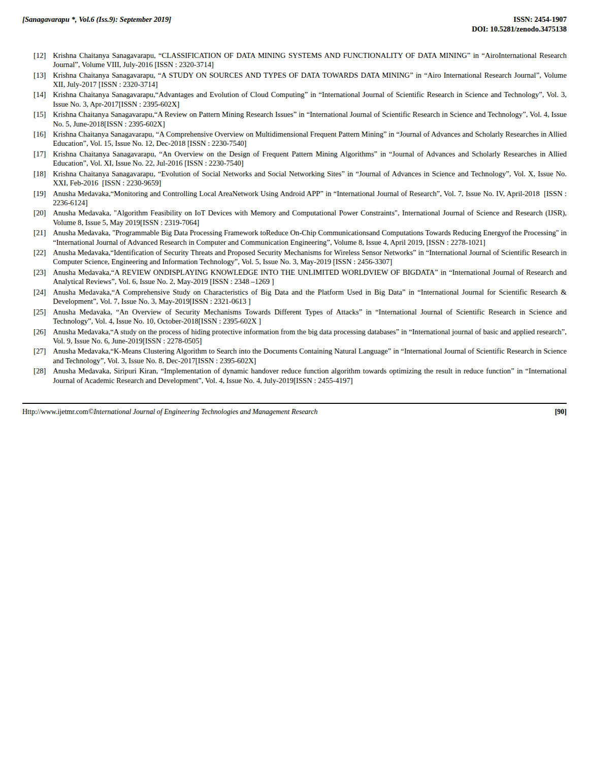[Sanagavarapu *, Vol.6 (Iss.9): September 2019]
ISSN: 2454-1907
DOI: 10.5281/zenodo.3475138
[12] Krishna Chaitanya Sanagavarapu, “CLASSIFICATION OF DATA MINING SYSTEMS AND FUNCTIONALITY OF DATA MINING” in “AiroInternational Research Journal”, Volume VIII, July-2016 [ISSN : 2320-3714]
[13] Krishna Chaitanya Sanagavarapu, “A STUDY ON SOURCES AND TYPES OF DATA TOWARDS DATA MINING” in “Airo International Research Journal”, Volume XII, July-2017 [ISSN : 2320-3714]
[14] Krishna Chaitanya Sanagavarapu,“Advantages and Evolution of Cloud Computing” in “International Journal of Scientific Research in Science and Technology”, Vol. 3, Issue No. 3, Apr-2017[ISSN : 2395-602X]
[15] Krishna Chaitanya Sanagavarapu,“A Review on Pattern Mining Research Issues” in “International Journal of Scientific Research in Science and Technology”, Vol. 4, Issue No. 5, June-2018[ISSN : 2395-602X]
[16] Krishna Chaitanya Sanagavarapu, “A Comprehensive Overview on Multidimensional Frequent Pattern Mining” in “Journal of Advances and Scholarly Researches in Allied Education”, Vol. 15, Issue No. 12, Dec-2018 [ISSN : 2230-7540]
[17] Krishna Chaitanya Sanagavarapu, “An Overview on the Design of Frequent Pattern Mining Algorithms” in “Journal of Advances and Scholarly Researches in Allied Education”, Vol. XI, Issue No. 22, Jul-2016 [ISSN : 2230-7540]
[18] Krishna Chaitanya Sanagavarapu, “Evolution of Social Networks and Social Networking Sites” in “Journal of Advances in Science and Technology”, Vol. X, Issue No. XXI, Feb-2016 [ISSN : 2230-9659]
[19] Anusha Medavaka,“Monitoring and Controlling Local AreaNetwork Using Android APP” in “International Journal of Research”, Vol. 7, Issue No. IV, April-2018 [ISSN : 2236-6124]
[20] Anusha Medavaka, "Algorithm Feasibility on IoT Devices with Memory and Computational Power Constraints", International Journal of Science and Research (IJSR), Volume 8, Issue 5, May 2019[ISSN : 2319-7064]
[21] Anusha Medavaka, "Programmable Big Data Processing Framework toReduce On-Chip Communicationsand Computations Towards Reducing Energyof the Processing" in “International Journal of Advanced Research in Computer and Communication Engineering”, Volume 8, Issue 4, April 2019, [ISSN : 2278-1021]
[22] Anusha Medavaka,“Identification of Security Threats and Proposed Security Mechanisms for Wireless Sensor Networks” in “International Journal of Scientific Research in Computer Science, Engineering and Information Technology”, Vol. 5, Issue No. 3, May-2019 [ISSN : 2456-3307]
[23] Anusha Medavaka,“A REVIEW ONDISPLAYING KNOWLEDGE INTO THE UNLIMITED WORLDVIEW OF BIGDATA” in “International Journal of Research and Analytical Reviews”, Vol. 6, Issue No. 2, May-2019 [ISSN : 2348 –1269 ]
[24] Anusha Medavaka,“A Comprehensive Study on Characteristics of Big Data and the Platform Used in Big Data” in “International Journal for Scientific Research & Development”, Vol. 7, Issue No. 3, May-2019[ISSN : 2321-0613 ]
[25] Anusha Medavaka, “An Overview of Security Mechanisms Towards Different Types of Attacks” in “International Journal of Scientific Research in Science and Technology”, Vol. 4, Issue No. 10, October-2018[ISSN : 2395-602X ]
[26] Anusha Medavaka,“A study on the process of hiding protective information from the big data processing databases” in “International journal of basic and applied research”, Vol. 9, Issue No. 6, June-2019[ISSN : 2278-0505]
[27] Anusha Medavaka,“K-Means Clustering Algorithm to Search into the Documents Containing Natural Language” in “International Journal of Scientific Research in Science and Technology”, Vol. 3, Issue No. 8, Dec-2017[ISSN : 2395-602X]
[28] Anusha Medavaka, Siripuri Kiran, “Implementation of dynamic handover reduce function algorithm towards optimizing the result in reduce function” in “International Journal of Academic Research and Development”, Vol. 4, Issue No. 4, July-2019[ISSN : 2455-4197]
Http://www.ijetmr.com©International Journal of Engineering Technologies and Management Research
[90]